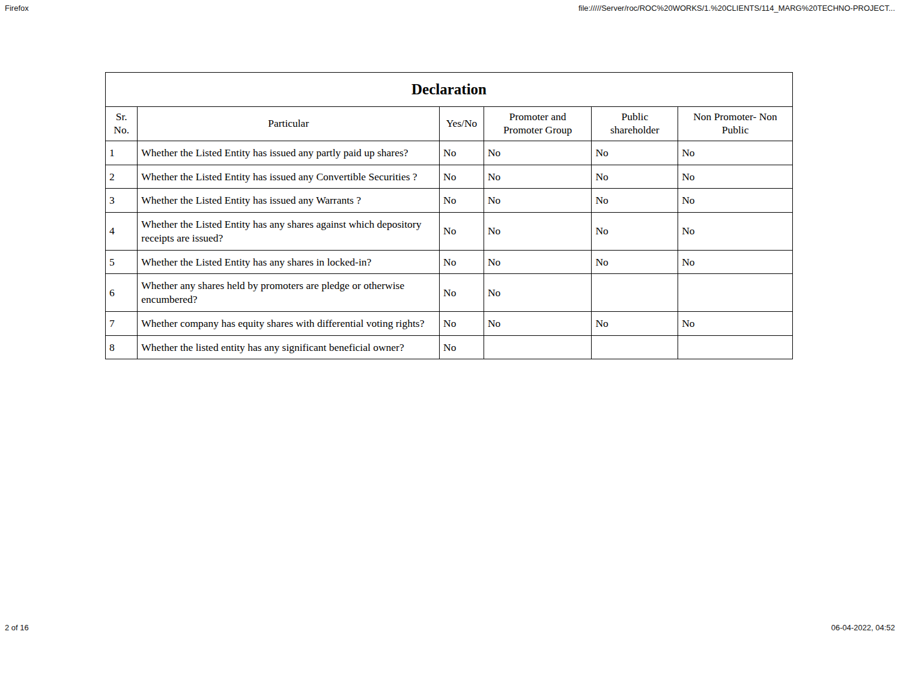Firefox
file://///Server/roc/ROC%20WORKS/1.%20CLIENTS/114_MARG%20TECHNO-PROJECT...
Declaration
| Sr. No. | Particular | Yes/No | Promoter and Promoter Group | Public shareholder | Non Promoter- Non Public |
| --- | --- | --- | --- | --- | --- |
| 1 | Whether the Listed Entity has issued any partly paid up shares? | No | No | No | No |
| 2 | Whether the Listed Entity has issued any Convertible Securities ? | No | No | No | No |
| 3 | Whether the Listed Entity has issued any Warrants ? | No | No | No | No |
| 4 | Whether the Listed Entity has any shares against which depository receipts are issued? | No | No | No | No |
| 5 | Whether the Listed Entity has any shares in locked-in? | No | No | No | No |
| 6 | Whether any shares held by promoters are pledge or otherwise encumbered? | No | No | | |
| 7 | Whether company has equity shares with differential voting rights? | No | No | No | No |
| 8 | Whether the listed entity has any significant beneficial owner? | No | | | |
2 of 16
06-04-2022, 04:52